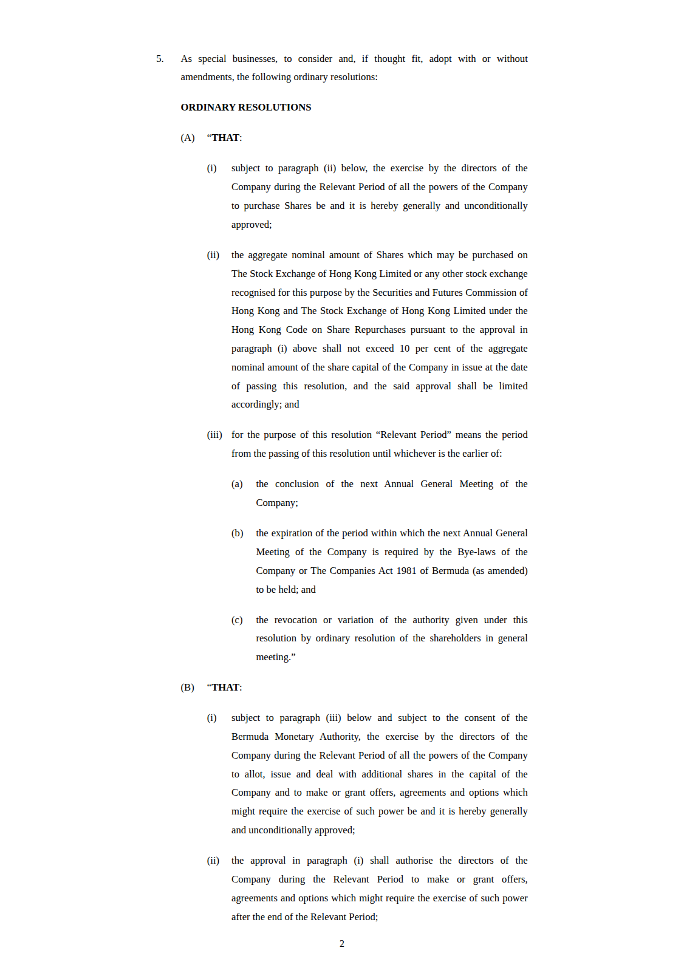5.
As special businesses, to consider and, if thought fit, adopt with or without amendments, the following ordinary resolutions:
ORDINARY RESOLUTIONS
(A)
“THAT:
(i)
subject to paragraph (ii) below, the exercise by the directors of the Company during the Relevant Period of all the powers of the Company to purchase Shares be and it is hereby generally and unconditionally approved;
(ii)
the aggregate nominal amount of Shares which may be purchased on The Stock Exchange of Hong Kong Limited or any other stock exchange recognised for this purpose by the Securities and Futures Commission of Hong Kong and The Stock Exchange of Hong Kong Limited under the Hong Kong Code on Share Repurchases pursuant to the approval in paragraph (i) above shall not exceed 10 per cent of the aggregate nominal amount of the share capital of the Company in issue at the date of passing this resolution, and the said approval shall be limited accordingly; and
(iii)
for the purpose of this resolution “Relevant Period” means the period from the passing of this resolution until whichever is the earlier of:
(a)
the conclusion of the next Annual General Meeting of the Company;
(b)
the expiration of the period within which the next Annual General Meeting of the Company is required by the Bye-laws of the Company or The Companies Act 1981 of Bermuda (as amended) to be held; and
(c)
the revocation or variation of the authority given under this resolution by ordinary resolution of the shareholders in general meeting.”
(B)
“THAT:
(i)
subject to paragraph (iii) below and subject to the consent of the Bermuda Monetary Authority, the exercise by the directors of the Company during the Relevant Period of all the powers of the Company to allot, issue and deal with additional shares in the capital of the Company and to make or grant offers, agreements and options which might require the exercise of such power be and it is hereby generally and unconditionally approved;
(ii)
the approval in paragraph (i) shall authorise the directors of the Company during the Relevant Period to make or grant offers, agreements and options which might require the exercise of such power after the end of the Relevant Period;
2